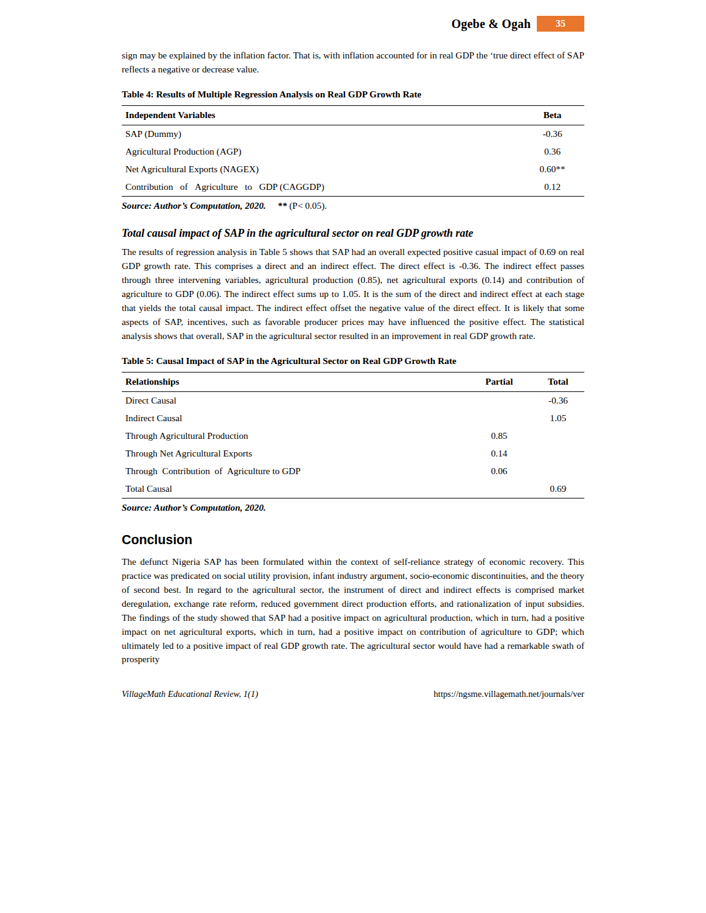Ogebe & Ogah 35
sign may be explained by the inflation factor. That is, with inflation accounted for in real GDP the ‘true direct effect of SAP reflects a negative or decrease value.
Table 4: Results of Multiple Regression Analysis on Real GDP Growth Rate
| Independent Variables | Beta |
| --- | --- |
| SAP (Dummy) | -0.36 |
| Agricultural Production (AGP) | 0.36 |
| Net Agricultural Exports (NAGEX) | 0.60** |
| Contribution of Agriculture to GDP (CAGGDP) | 0.12 |
Source: Author’s Computation, 2020. ** (P< 0.05).
Total causal impact of SAP in the agricultural sector on real GDP growth rate
The results of regression analysis in Table 5 shows that SAP had an overall expected positive casual impact of 0.69 on real GDP growth rate. This comprises a direct and an indirect effect. The direct effect is -0.36. The indirect effect passes through three intervening variables, agricultural production (0.85), net agricultural exports (0.14) and contribution of agriculture to GDP (0.06). The indirect effect sums up to 1.05. It is the sum of the direct and indirect effect at each stage that yields the total causal impact. The indirect effect offset the negative value of the direct effect. It is likely that some aspects of SAP, incentives, such as favorable producer prices may have influenced the positive effect. The statistical analysis shows that overall, SAP in the agricultural sector resulted in an improvement in real GDP growth rate.
Table 5: Causal Impact of SAP in the Agricultural Sector on Real GDP Growth Rate
| Relationships | Partial | Total |
| --- | --- | --- |
| Direct Causal | | -0.36 |
| Indirect Causal | | 1.05 |
| Through Agricultural Production | 0.85 | |
| Through Net Agricultural Exports | 0.14 | |
| Through Contribution of Agriculture to GDP | 0.06 | |
| Total Causal | | 0.69 |
Source: Author’s Computation, 2020.
Conclusion
The defunct Nigeria SAP has been formulated within the context of self-reliance strategy of economic recovery. This practice was predicated on social utility provision, infant industry argument, socio-economic discontinuities, and the theory of second best. In regard to the agricultural sector, the instrument of direct and indirect effects is comprised market deregulation, exchange rate reform, reduced government direct production efforts, and rationalization of input subsidies. The findings of the study showed that SAP had a positive impact on agricultural production, which in turn, had a positive impact on net agricultural exports, which in turn, had a positive impact on contribution of agriculture to GDP; which ultimately led to a positive impact of real GDP growth rate. The agricultural sector would have had a remarkable swath of prosperity
VillageMath Educational Review, 1(1) https://ngsme.villagemath.net/journals/ver